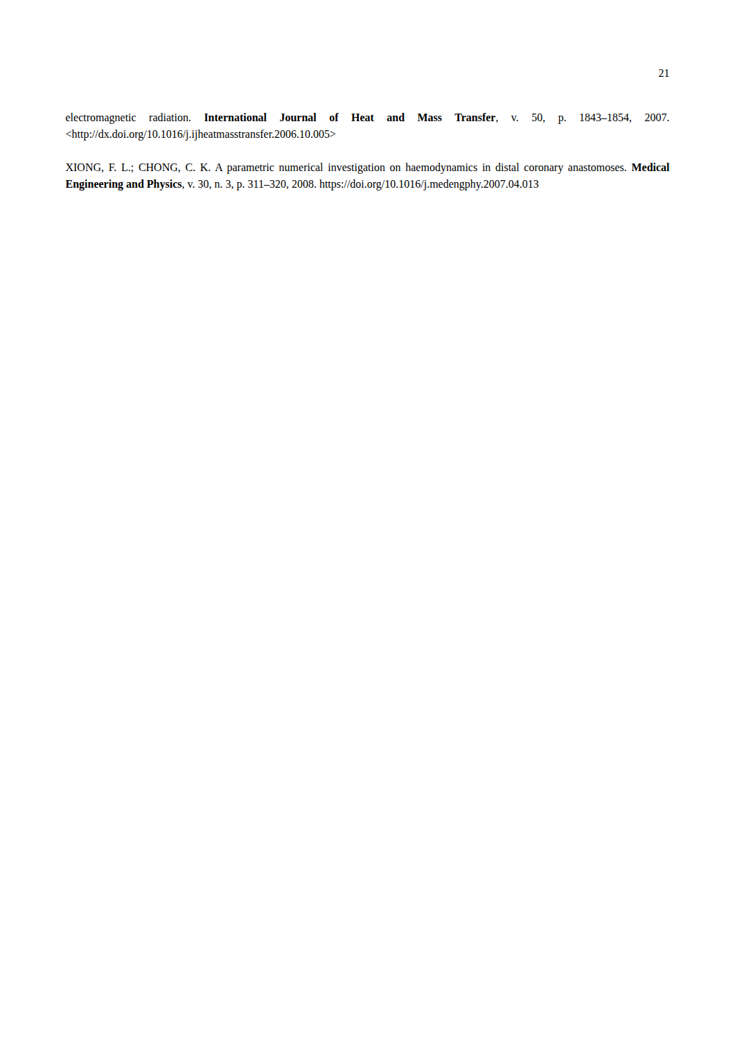21
electromagnetic radiation. International Journal of Heat and Mass Transfer, v. 50, p. 1843–1854, 2007. <http://dx.doi.org/10.1016/j.ijheatmasstransfer.2006.10.005>
XIONG, F. L.; CHONG, C. K. A parametric numerical investigation on haemodynamics in distal coronary anastomoses. Medical Engineering and Physics, v. 30, n. 3, p. 311–320, 2008. https://doi.org/10.1016/j.medengphy.2007.04.013